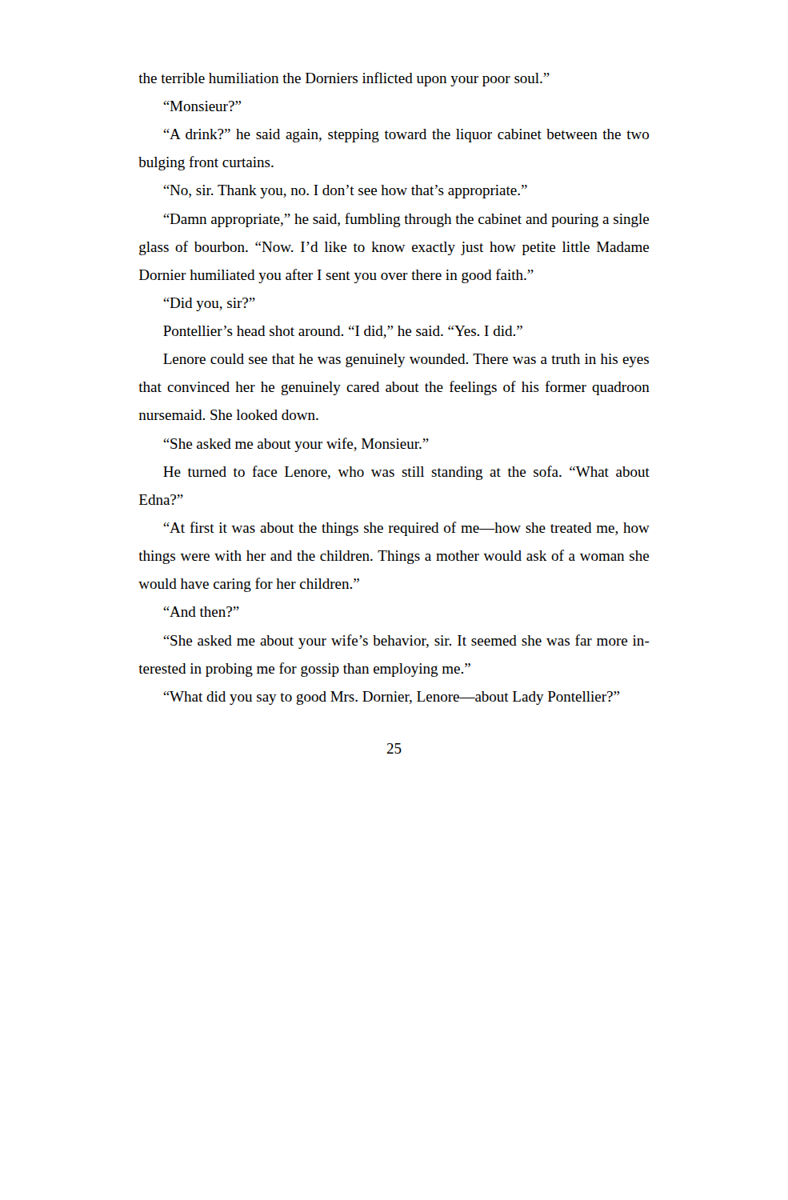the terrible humiliation the Dorniers inflicted upon your poor soul.”
“Monsieur?”
“A drink?” he said again, stepping toward the liquor cabinet between the two bulging front curtains.
“No, sir. Thank you, no. I don’t see how that’s appropriate.”
“Damn appropriate,” he said, fumbling through the cabinet and pouring a single glass of bourbon. “Now. I’d like to know exactly just how petite little Madame Dornier humiliated you after I sent you over there in good faith.”
“Did you, sir?”
Pontellier’s head shot around. “I did,” he said. “Yes. I did.”
Lenore could see that he was genuinely wounded. There was a truth in his eyes that convinced her he genuinely cared about the feelings of his former quadroon nursemaid. She looked down.
“She asked me about your wife, Monsieur.”
He turned to face Lenore, who was still standing at the sofa. “What about Edna?”
“At first it was about the things she required of me—how she treated me, how things were with her and the children. Things a mother would ask of a woman she would have caring for her children.”
“And then?”
“She asked me about your wife’s behavior, sir. It seemed she was far more interested in probing me for gossip than employing me.”
“What did you say to good Mrs. Dornier, Lenore—about Lady Pontellier?”
25